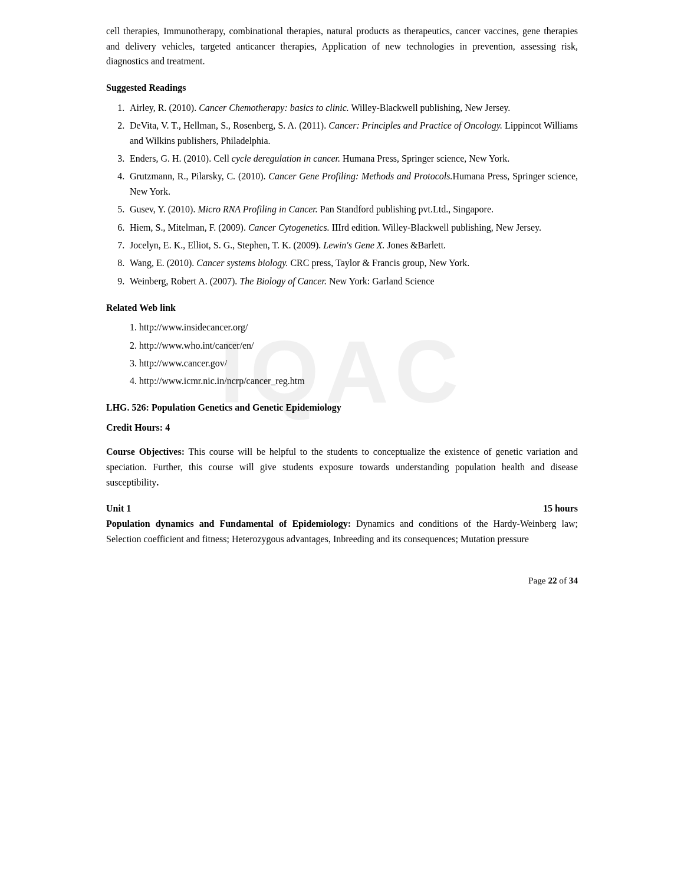IQAC
cell therapies, Immunotherapy, combinational therapies, natural products as therapeutics, cancer vaccines, gene therapies and delivery vehicles, targeted anticancer therapies, Application of new technologies in prevention, assessing risk, diagnostics and treatment.
Suggested Readings
Airley, R. (2010). Cancer Chemotherapy: basics to clinic. Willey-Blackwell publishing, New Jersey.
DeVita, V. T., Hellman, S., Rosenberg, S. A. (2011). Cancer: Principles and Practice of Oncology. Lippincot Williams and Wilkins publishers, Philadelphia.
Enders, G. H. (2010). Cell cycle deregulation in cancer. Humana Press, Springer science, New York.
Grutzmann, R., Pilarsky, C. (2010). Cancer Gene Profiling: Methods and Protocols. Humana Press, Springer science, New York.
Gusev, Y. (2010). Micro RNA Profiling in Cancer. Pan Standford publishing pvt.Ltd., Singapore.
Hiem, S., Mitelman, F. (2009). Cancer Cytogenetics. IIIrd edition. Willey-Blackwell publishing, New Jersey.
Jocelyn, E. K., Elliot, S. G., Stephen, T. K. (2009). Lewin's Gene X. Jones &Barlett.
Wang, E. (2010). Cancer systems biology. CRC press, Taylor & Francis group, New York.
Weinberg, Robert A. (2007). The Biology of Cancer. New York: Garland Science
Related Web link
http://www.insidecancer.org/
http://www.who.int/cancer/en/
http://www.cancer.gov/
http://www.icmr.nic.in/ncrp/cancer_reg.htm
LHG. 526: Population Genetics and Genetic Epidemiology
Credit Hours: 4
Course Objectives: This course will be helpful to the students to conceptualize the existence of genetic variation and speciation. Further, this course will give students exposure towards understanding population health and disease susceptibility.
Unit 1 15 hours
Population dynamics and Fundamental of Epidemiology: Dynamics and conditions of the Hardy-Weinberg law; Selection coefficient and fitness; Heterozygous advantages, Inbreeding and its consequences; Mutation pressure
Page 22 of 34